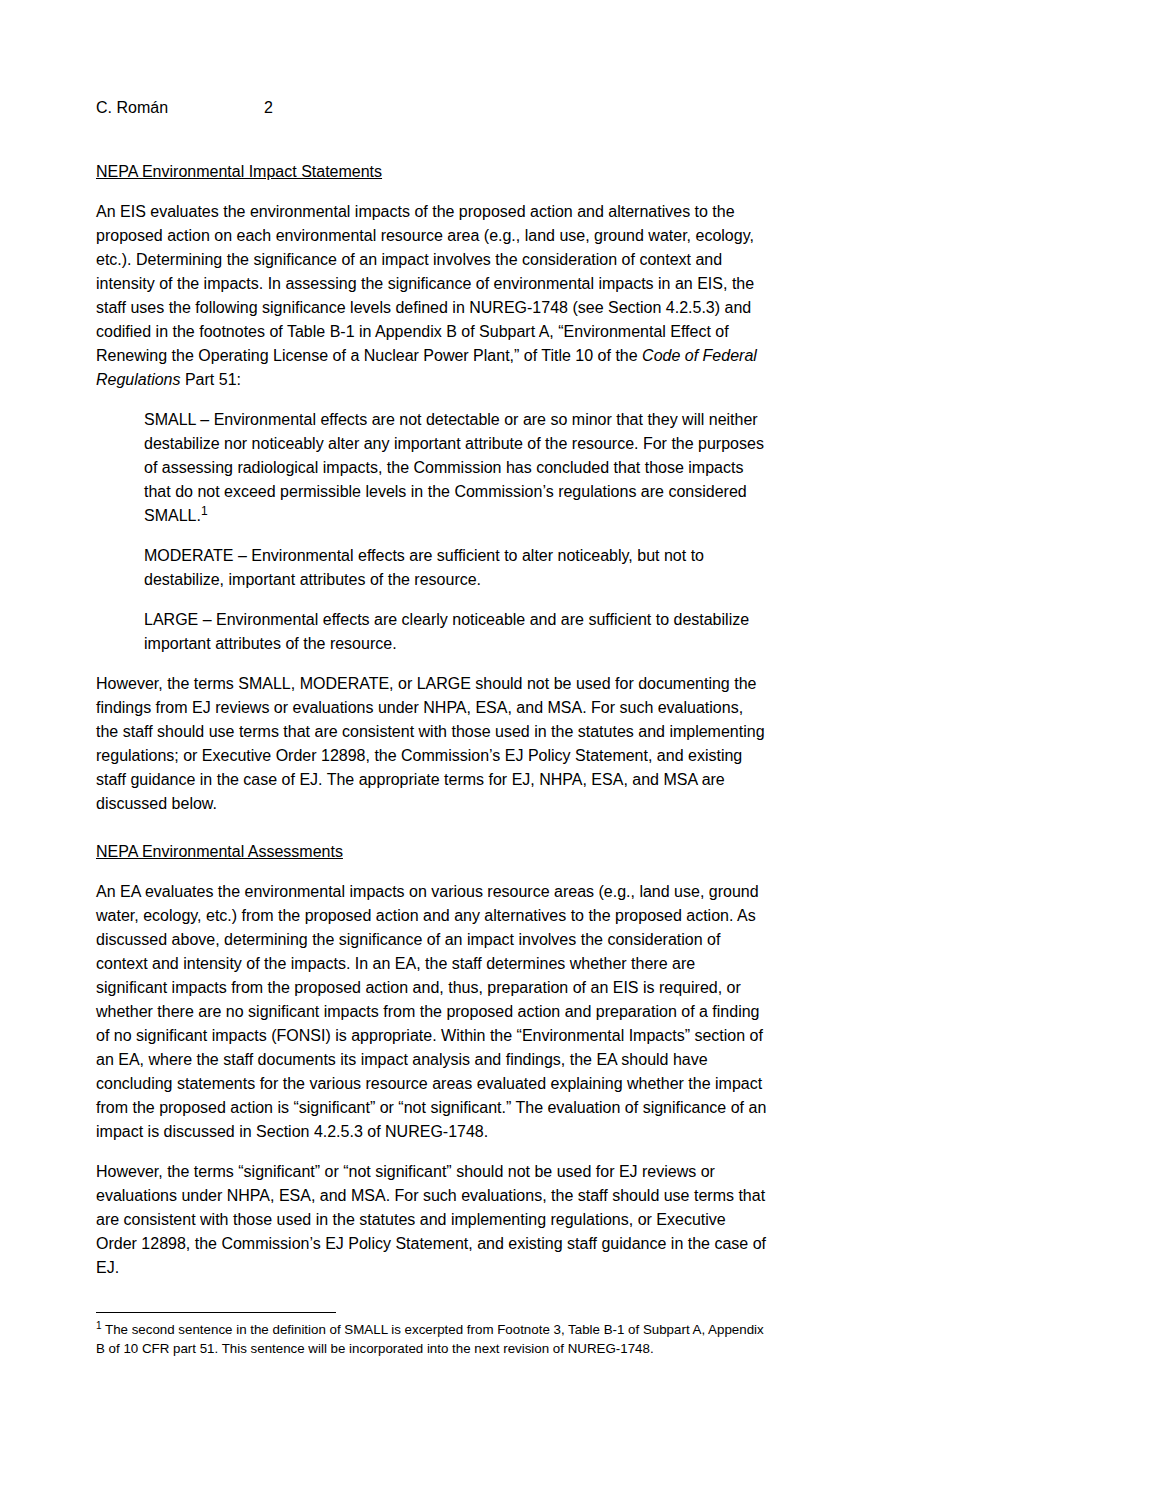C. Román 2
NEPA Environmental Impact Statements
An EIS evaluates the environmental impacts of the proposed action and alternatives to the proposed action on each environmental resource area (e.g., land use, ground water, ecology, etc.). Determining the significance of an impact involves the consideration of context and intensity of the impacts. In assessing the significance of environmental impacts in an EIS, the staff uses the following significance levels defined in NUREG-1748 (see Section 4.2.5.3) and codified in the footnotes of Table B-1 in Appendix B of Subpart A, “Environmental Effect of Renewing the Operating License of a Nuclear Power Plant,” of Title 10 of the Code of Federal Regulations Part 51:
SMALL – Environmental effects are not detectable or are so minor that they will neither destabilize nor noticeably alter any important attribute of the resource. For the purposes of assessing radiological impacts, the Commission has concluded that those impacts that do not exceed permissible levels in the Commission’s regulations are considered SMALL.1
MODERATE – Environmental effects are sufficient to alter noticeably, but not to destabilize, important attributes of the resource.
LARGE – Environmental effects are clearly noticeable and are sufficient to destabilize important attributes of the resource.
However, the terms SMALL, MODERATE, or LARGE should not be used for documenting the findings from EJ reviews or evaluations under NHPA, ESA, and MSA. For such evaluations, the staff should use terms that are consistent with those used in the statutes and implementing regulations; or Executive Order 12898, the Commission’s EJ Policy Statement, and existing staff guidance in the case of EJ. The appropriate terms for EJ, NHPA, ESA, and MSA are discussed below.
NEPA Environmental Assessments
An EA evaluates the environmental impacts on various resource areas (e.g., land use, ground water, ecology, etc.) from the proposed action and any alternatives to the proposed action. As discussed above, determining the significance of an impact involves the consideration of context and intensity of the impacts. In an EA, the staff determines whether there are significant impacts from the proposed action and, thus, preparation of an EIS is required, or whether there are no significant impacts from the proposed action and preparation of a finding of no significant impacts (FONSI) is appropriate. Within the “Environmental Impacts” section of an EA, where the staff documents its impact analysis and findings, the EA should have concluding statements for the various resource areas evaluated explaining whether the impact from the proposed action is “significant” or “not significant.” The evaluation of significance of an impact is discussed in Section 4.2.5.3 of NUREG-1748.
However, the terms “significant” or “not significant” should not be used for EJ reviews or evaluations under NHPA, ESA, and MSA. For such evaluations, the staff should use terms that are consistent with those used in the statutes and implementing regulations, or Executive Order 12898, the Commission’s EJ Policy Statement, and existing staff guidance in the case of EJ.
1 The second sentence in the definition of SMALL is excerpted from Footnote 3, Table B-1 of Subpart A, Appendix B of 10 CFR part 51. This sentence will be incorporated into the next revision of NUREG-1748.